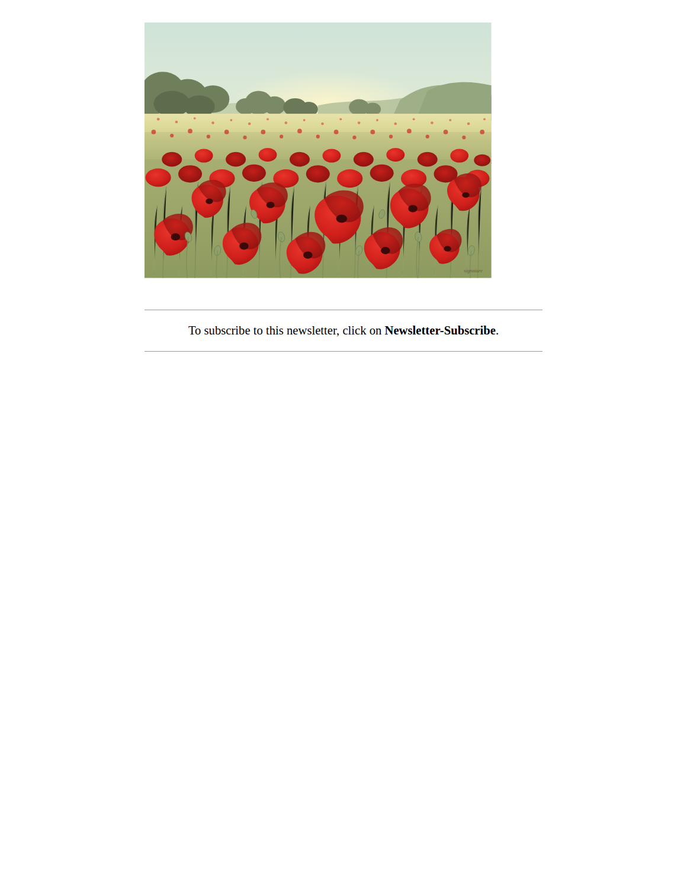signature
To subscribe to this newsletter, click on Newsletter-Subscribe.